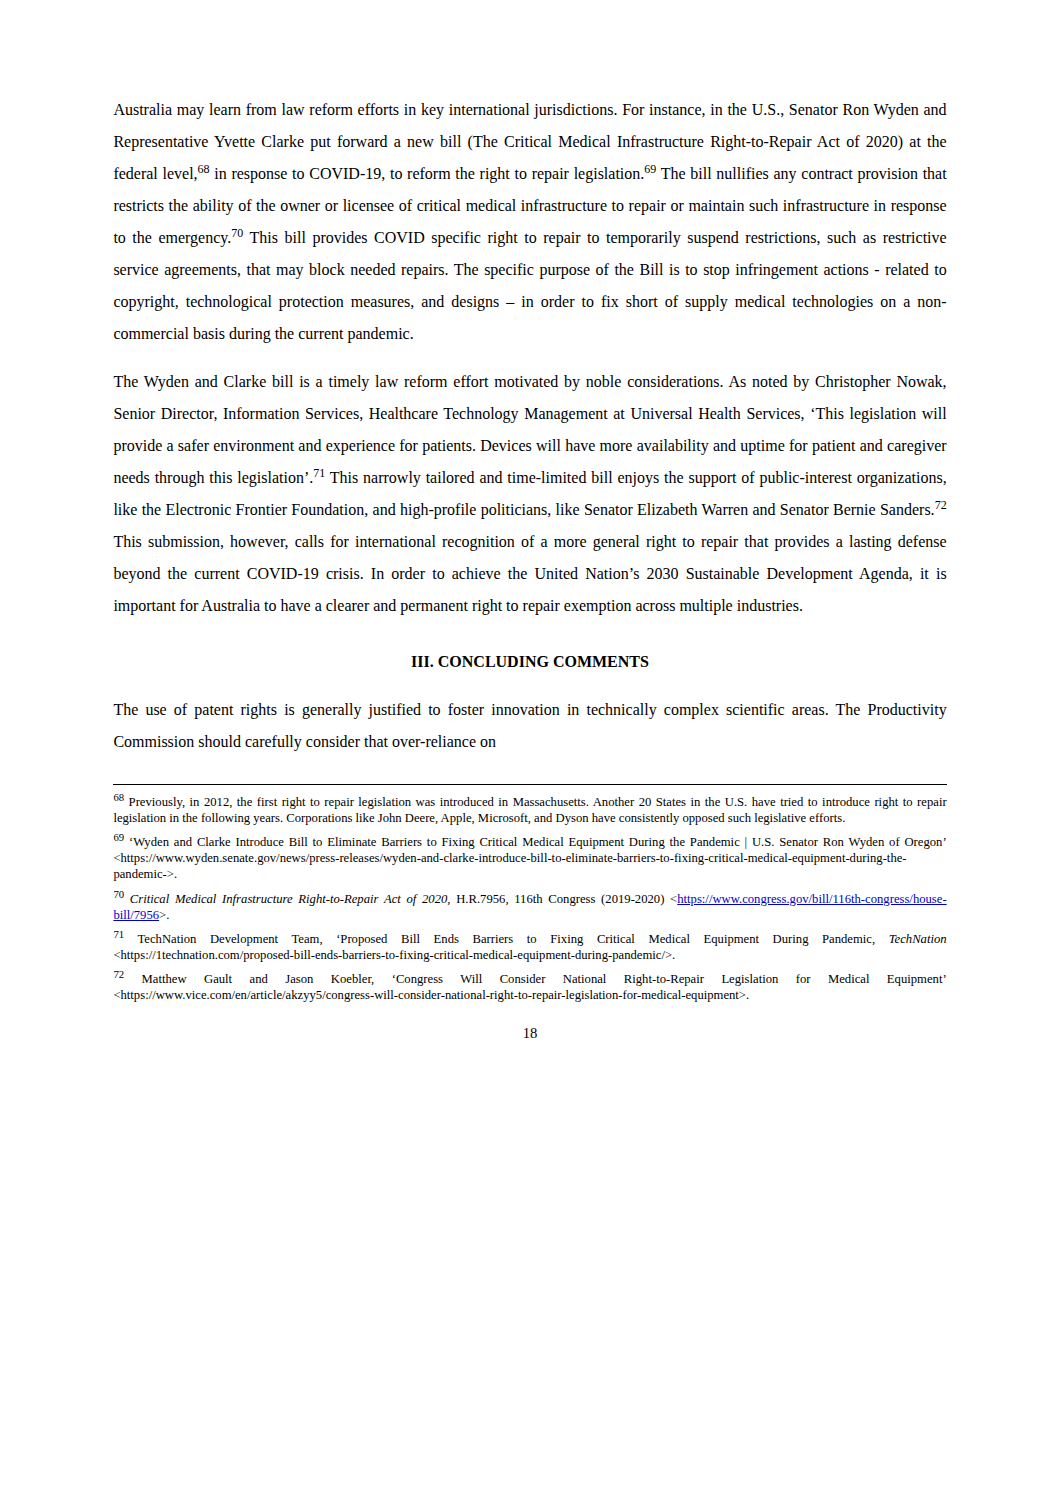Australia may learn from law reform efforts in key international jurisdictions. For instance, in the U.S., Senator Ron Wyden and Representative Yvette Clarke put forward a new bill (The Critical Medical Infrastructure Right-to-Repair Act of 2020) at the federal level,68 in response to COVID-19, to reform the right to repair legislation.69 The bill nullifies any contract provision that restricts the ability of the owner or licensee of critical medical infrastructure to repair or maintain such infrastructure in response to the emergency.70 This bill provides COVID specific right to repair to temporarily suspend restrictions, such as restrictive service agreements, that may block needed repairs. The specific purpose of the Bill is to stop infringement actions - related to copyright, technological protection measures, and designs – in order to fix short of supply medical technologies on a non-commercial basis during the current pandemic.
The Wyden and Clarke bill is a timely law reform effort motivated by noble considerations. As noted by Christopher Nowak, Senior Director, Information Services, Healthcare Technology Management at Universal Health Services, ‘This legislation will provide a safer environment and experience for patients. Devices will have more availability and uptime for patient and caregiver needs through this legislation’.71 This narrowly tailored and time-limited bill enjoys the support of public-interest organizations, like the Electronic Frontier Foundation, and high-profile politicians, like Senator Elizabeth Warren and Senator Bernie Sanders.72 This submission, however, calls for international recognition of a more general right to repair that provides a lasting defense beyond the current COVID-19 crisis. In order to achieve the United Nation’s 2030 Sustainable Development Agenda, it is important for Australia to have a clearer and permanent right to repair exemption across multiple industries.
III. Concluding Comments
The use of patent rights is generally justified to foster innovation in technically complex scientific areas. The Productivity Commission should carefully consider that over-reliance on
68 Previously, in 2012, the first right to repair legislation was introduced in Massachusetts. Another 20 States in the U.S. have tried to introduce right to repair legislation in the following years. Corporations like John Deere, Apple, Microsoft, and Dyson have consistently opposed such legislative efforts.
69 ‘Wyden and Clarke Introduce Bill to Eliminate Barriers to Fixing Critical Medical Equipment During the Pandemic | U.S. Senator Ron Wyden of Oregon’ <https://www.wyden.senate.gov/news/press-releases/wyden-and-clarke-introduce-bill-to-eliminate-barriers-to-fixing-critical-medical-equipment-during-the-pandemic->.
70 Critical Medical Infrastructure Right-to-Repair Act of 2020, H.R.7956, 116th Congress (2019-2020) <https://www.congress.gov/bill/116th-congress/house-bill/7956>.
71 TechNation Development Team, ‘Proposed Bill Ends Barriers to Fixing Critical Medical Equipment During Pandemic, TechNation <https://1technation.com/proposed-bill-ends-barriers-to-fixing-critical-medical-equipment-during-pandemic/>.
72 Matthew Gault and Jason Koebler, ‘Congress Will Consider National Right-to-Repair Legislation for Medical Equipment’ <https://www.vice.com/en/article/akzyy5/congress-will-consider-national-right-to-repair-legislation-for-medical-equipment>.
18